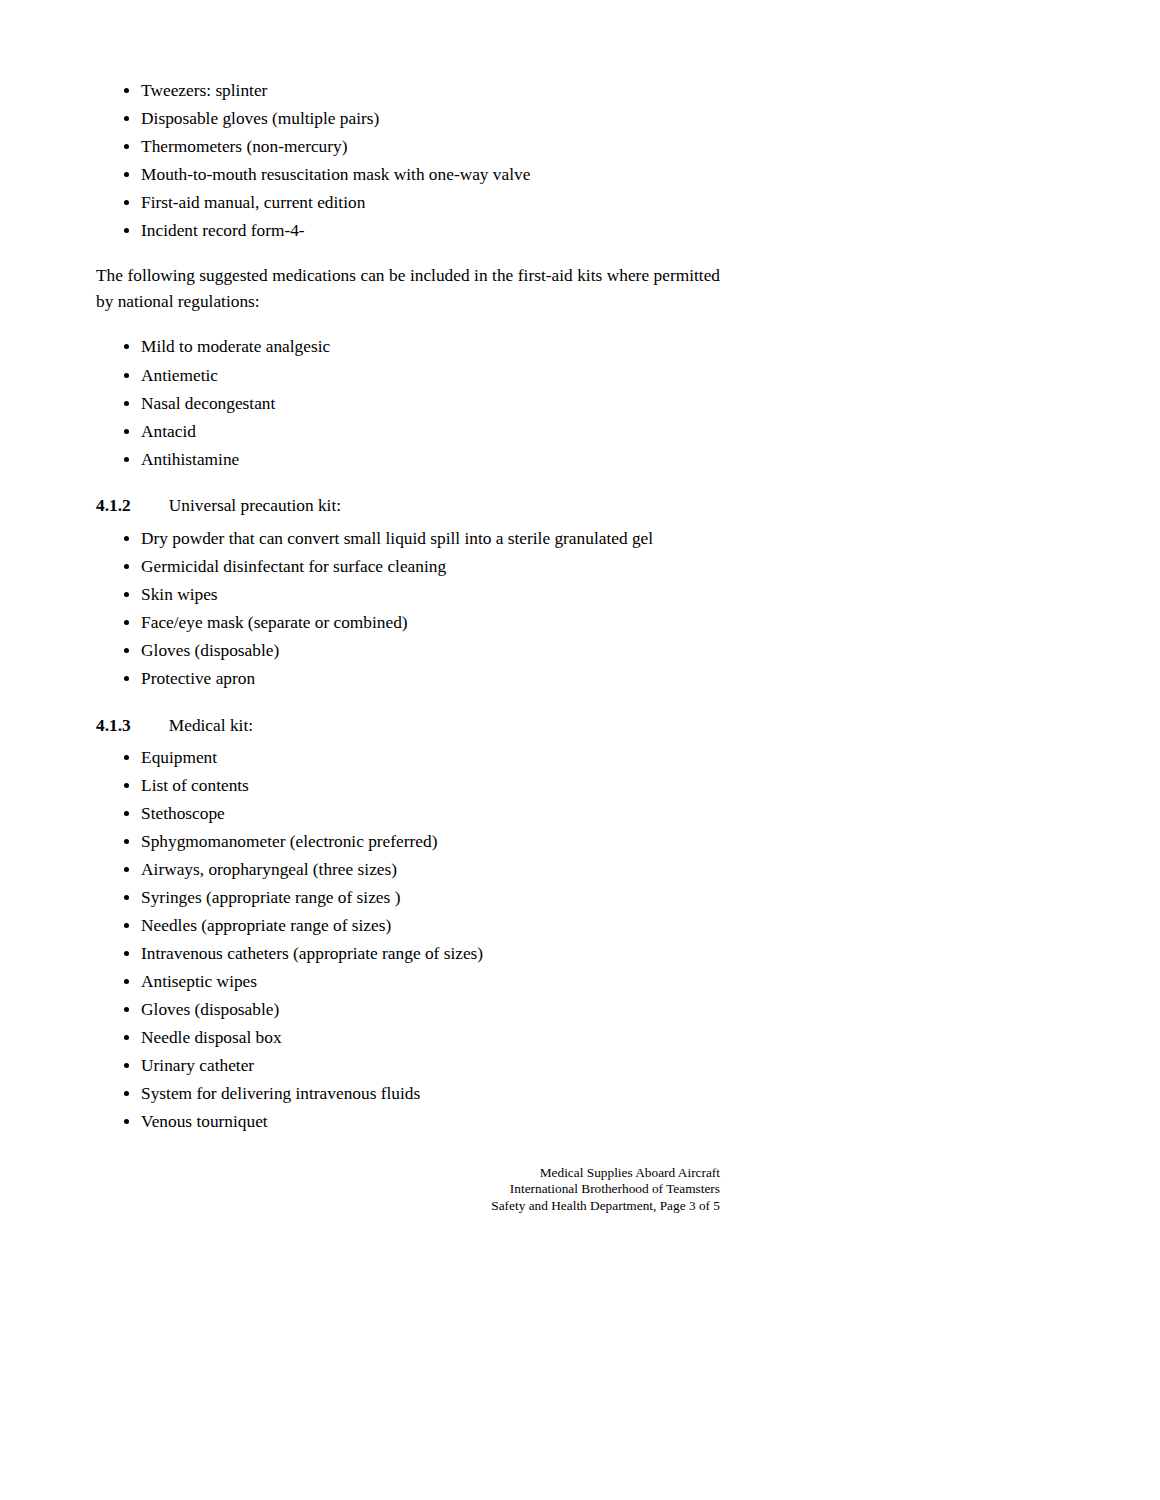Tweezers: splinter
Disposable gloves (multiple pairs)
Thermometers (non-mercury)
Mouth-to-mouth resuscitation mask with one-way valve
First-aid manual, current edition
Incident record form-4-
The following suggested medications can be included in the first-aid kits where permitted by national regulations:
Mild to moderate analgesic
Antiemetic
Nasal decongestant
Antacid
Antihistamine
4.1.2 Universal precaution kit:
Dry powder that can convert small liquid spill into a sterile granulated gel
Germicidal disinfectant for surface cleaning
Skin wipes
Face/eye mask (separate or combined)
Gloves (disposable)
Protective apron
4.1.3 Medical kit:
Equipment
List of contents
Stethoscope
Sphygmomanometer (electronic preferred)
Airways, oropharyngeal (three sizes)
Syringes (appropriate range of sizes )
Needles (appropriate range of sizes)
Intravenous catheters (appropriate range of sizes)
Antiseptic wipes
Gloves (disposable)
Needle disposal box
Urinary catheter
System for delivering intravenous fluids
Venous tourniquet
Medical Supplies Aboard Aircraft
International Brotherhood of Teamsters
Safety and Health Department, Page 3 of 5